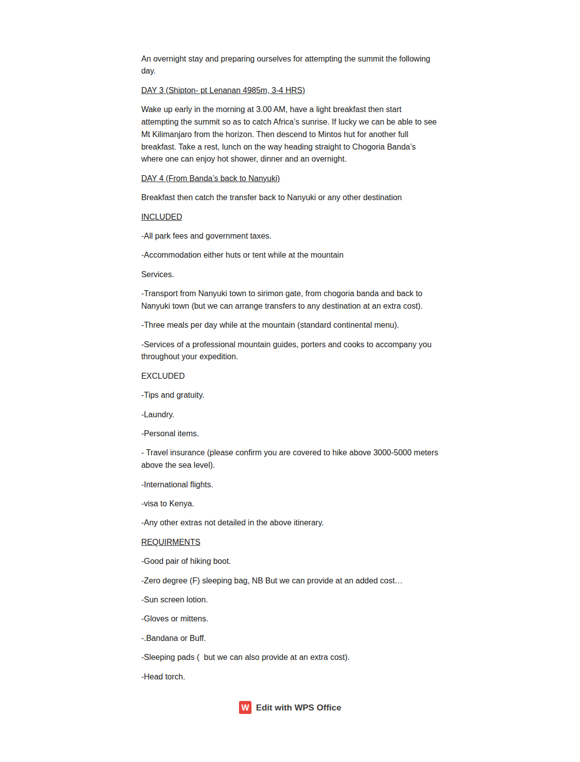An overnight stay and preparing ourselves for attempting the summit the following day.
DAY 3 (Shipton- pt Lenanan 4985m, 3-4 HRS)
Wake up early in the morning at 3.00 AM, have a light breakfast then start attempting the summit so as to catch Africa’s sunrise. If lucky we can be able to see Mt Kilimanjaro from the horizon. Then descend to Mintos hut for another full breakfast. Take a rest, lunch on the way heading straight to Chogoria Banda’s where one can enjoy hot shower, dinner and an overnight.
DAY 4 (From Banda’s back to Nanyuki)
Breakfast then catch the transfer back to Nanyuki or any other destination
INCLUDED
-All park fees and government taxes.
-Accommodation either huts or tent while at the mountain
Services.
-Transport from Nanyuki town to sirimon gate, from chogoria banda and back to Nanyuki town (but we can arrange transfers to any destination at an extra cost).
-Three meals per day while at the mountain (standard continental menu).
-Services of a professional mountain guides, porters and cooks to accompany you throughout your expedition.
EXCLUDED
-Tips and gratuity.
-Laundry.
-Personal items.
- Travel insurance (please confirm you are covered to hike above 3000-5000 meters above the sea level).
-International flights.
-visa to Kenya.
-Any other extras not detailed in the above itinerary.
REQUIRMENTS
-Good pair of hiking boot.
-Zero degree (F) sleeping bag, NB But we can provide at an added cost…
-Sun screen lotion.
-Gloves or mittens.
-.Bandana or Buff.
-Sleeping pads ( but we can also provide at an extra cost).
-Head torch.
W Edit with WPS Office